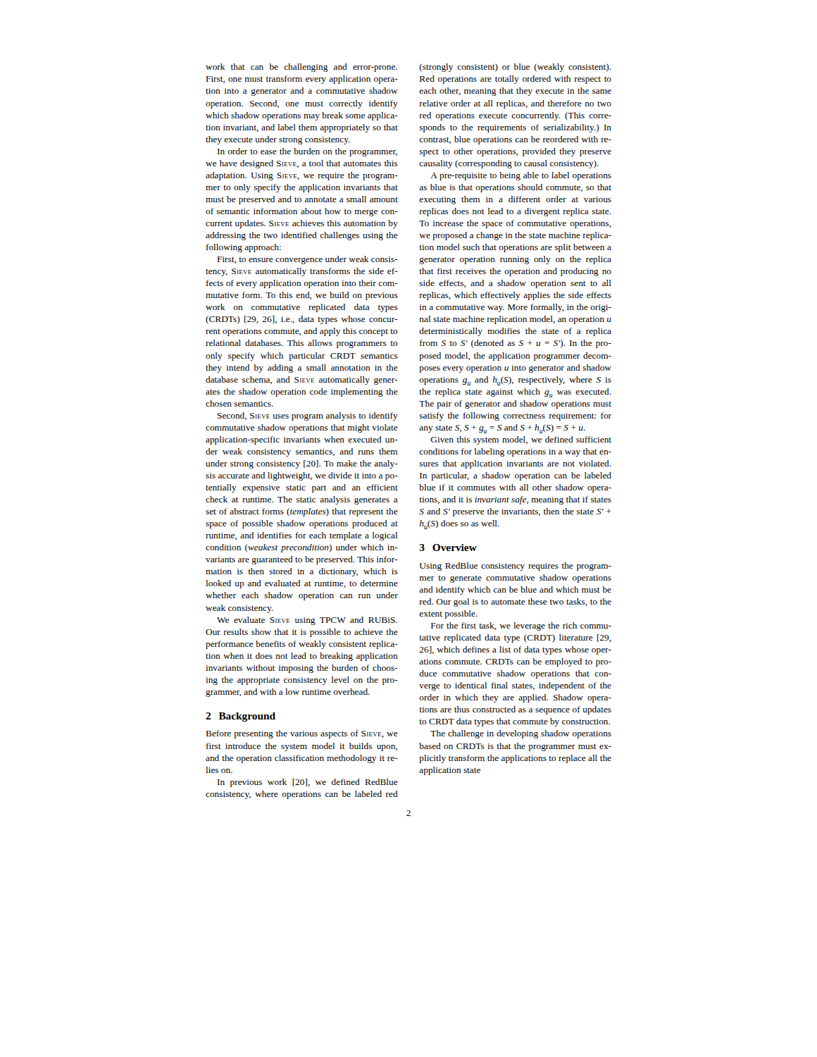work that can be challenging and error-prone. First, one must transform every application operation into a generator and a commutative shadow operation. Second, one must correctly identify which shadow operations may break some application invariant, and label them appropriately so that they execute under strong consistency.
In order to ease the burden on the programmer, we have designed Sieve, a tool that automates this adaptation. Using Sieve, we require the programmer to only specify the application invariants that must be preserved and to annotate a small amount of semantic information about how to merge concurrent updates. Sieve achieves this automation by addressing the two identified challenges using the following approach:
First, to ensure convergence under weak consistency, Sieve automatically transforms the side effects of every application operation into their commutative form. To this end, we build on previous work on commutative replicated data types (CRDTs) [29, 26], i.e., data types whose concurrent operations commute, and apply this concept to relational databases. This allows programmers to only specify which particular CRDT semantics they intend by adding a small annotation in the database schema, and Sieve automatically generates the shadow operation code implementing the chosen semantics.
Second, Sieve uses program analysis to identify commutative shadow operations that might violate application-specific invariants when executed under weak consistency semantics, and runs them under strong consistency [20]. To make the analysis accurate and lightweight, we divide it into a potentially expensive static part and an efficient check at runtime. The static analysis generates a set of abstract forms (templates) that represent the space of possible shadow operations produced at runtime, and identifies for each template a logical condition (weakest precondition) under which invariants are guaranteed to be preserved. This information is then stored in a dictionary, which is looked up and evaluated at runtime, to determine whether each shadow operation can run under weak consistency.
We evaluate Sieve using TPCW and RUBiS. Our results show that it is possible to achieve the performance benefits of weakly consistent replication when it does not lead to breaking application invariants without imposing the burden of choosing the appropriate consistency level on the programmer, and with a low runtime overhead.
2 Background
Before presenting the various aspects of Sieve, we first introduce the system model it builds upon, and the operation classification methodology it relies on.
In previous work [20], we defined RedBlue consistency, where operations can be labeled red (strongly consistent) or blue (weakly consistent). Red operations are totally ordered with respect to each other, meaning that they execute in the same relative order at all replicas, and therefore no two red operations execute concurrently. (This corresponds to the requirements of serializability.) In contrast, blue operations can be reordered with respect to other operations, provided they preserve causality (corresponding to causal consistency).
A pre-requisite to being able to label operations as blue is that operations should commute, so that executing them in a different order at various replicas does not lead to a divergent replica state. To increase the space of commutative operations, we proposed a change in the state machine replication model such that operations are split between a generator operation running only on the replica that first receives the operation and producing no side effects, and a shadow operation sent to all replicas, which effectively applies the side effects in a commutative way. More formally, in the original state machine replication model, an operation u deterministically modifies the state of a replica from S to S′ (denoted as S + u = S′). In the proposed model, the application programmer decomposes every operation u into generator and shadow operations gu and hu(S), respectively, where S is the replica state against which gu was executed. The pair of generator and shadow operations must satisfy the following correctness requirement: for any state S, S + gu = S and S + hu(S) = S + u.
Given this system model, we defined sufficient conditions for labeling operations in a way that ensures that application invariants are not violated. In particular, a shadow operation can be labeled blue if it commutes with all other shadow operations, and it is invariant safe, meaning that if states S and S′ preserve the invariants, then the state S′ + hu(S) does so as well.
3 Overview
Using RedBlue consistency requires the programmer to generate commutative shadow operations and identify which can be blue and which must be red. Our goal is to automate these two tasks, to the extent possible.
For the first task, we leverage the rich commutative replicated data type (CRDT) literature [29, 26], which defines a list of data types whose operations commute. CRDTs can be employed to produce commutative shadow operations that converge to identical final states, independent of the order in which they are applied. Shadow operations are thus constructed as a sequence of updates to CRDT data types that commute by construction.
The challenge in developing shadow operations based on CRDTs is that the programmer must explicitly transform the applications to replace all the application state
2